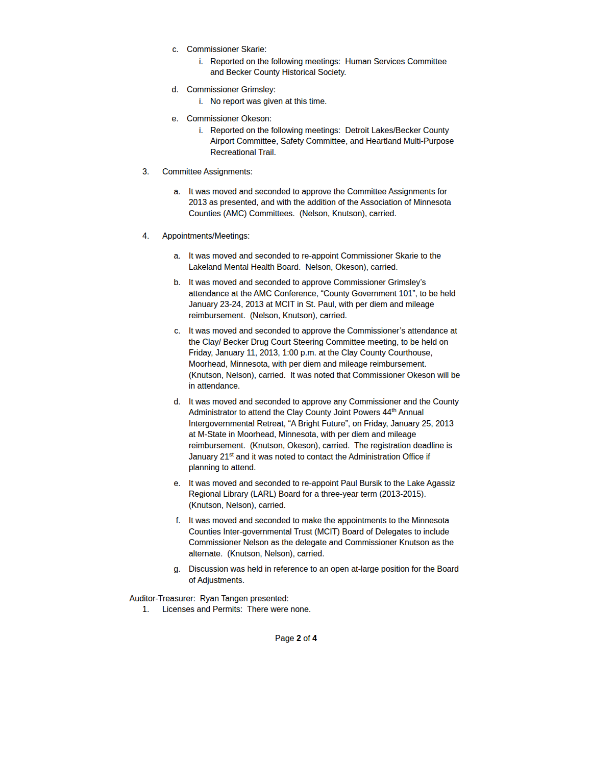Commissioner Skarie:
Reported on the following meetings: Human Services Committee and Becker County Historical Society.
Commissioner Grimsley:
No report was given at this time.
Commissioner Okeson:
Reported on the following meetings: Detroit Lakes/Becker County Airport Committee, Safety Committee, and Heartland Multi-Purpose Recreational Trail.
Committee Assignments:
It was moved and seconded to approve the Committee Assignments for 2013 as presented, and with the addition of the Association of Minnesota Counties (AMC) Committees. (Nelson, Knutson), carried.
Appointments/Meetings:
It was moved and seconded to re-appoint Commissioner Skarie to the Lakeland Mental Health Board. Nelson, Okeson), carried.
It was moved and seconded to approve Commissioner Grimsley’s attendance at the AMC Conference, “County Government 101”, to be held January 23-24, 2013 at MCIT in St. Paul, with per diem and mileage reimbursement. (Nelson, Knutson), carried.
It was moved and seconded to approve the Commissioner’s attendance at the Clay/ Becker Drug Court Steering Committee meeting, to be held on Friday, January 11, 2013, 1:00 p.m. at the Clay County Courthouse, Moorhead, Minnesota, with per diem and mileage reimbursement. (Knutson, Nelson), carried. It was noted that Commissioner Okeson will be in attendance.
It was moved and seconded to approve any Commissioner and the County Administrator to attend the Clay County Joint Powers 44th Annual Intergovernmental Retreat, “A Bright Future”, on Friday, January 25, 2013 at M-State in Moorhead, Minnesota, with per diem and mileage reimbursement. (Knutson, Okeson), carried. The registration deadline is January 21st and it was noted to contact the Administration Office if planning to attend.
It was moved and seconded to re-appoint Paul Bursik to the Lake Agassiz Regional Library (LARL) Board for a three-year term (2013-2015). (Knutson, Nelson), carried.
It was moved and seconded to make the appointments to the Minnesota Counties Inter-governmental Trust (MCIT) Board of Delegates to include Commissioner Nelson as the delegate and Commissioner Knutson as the alternate. (Knutson, Nelson), carried.
Discussion was held in reference to an open at-large position for the Board of Adjustments.
Auditor-Treasurer: Ryan Tangen presented:
Licenses and Permits: There were none.
Page 2 of 4